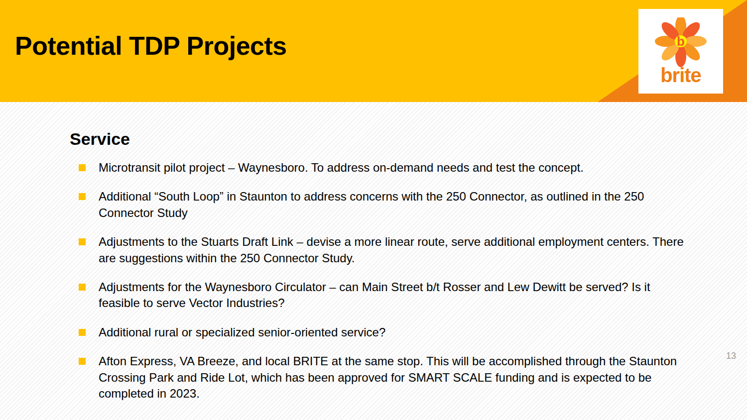Potential TDP Projects
b
brite
Service
Microtransit pilot project – Waynesboro. To address on-demand needs and test the concept.
Additional “South Loop” in Staunton to address concerns with the 250 Connector, as outlined in the 250 Connector Study
Adjustments to the Stuarts Draft Link – devise a more linear route, serve additional employment centers. There are suggestions within the 250 Connector Study.
Adjustments for the Waynesboro Circulator – can Main Street b/t Rosser and Lew Dewitt be served? Is it feasible to serve Vector Industries?
Additional rural or specialized senior-oriented service?
Afton Express, VA Breeze, and local BRITE at the same stop. This will be accomplished through the Staunton Crossing Park and Ride Lot, which has been approved for SMART SCALE funding and is expected to be completed in 2023.
13